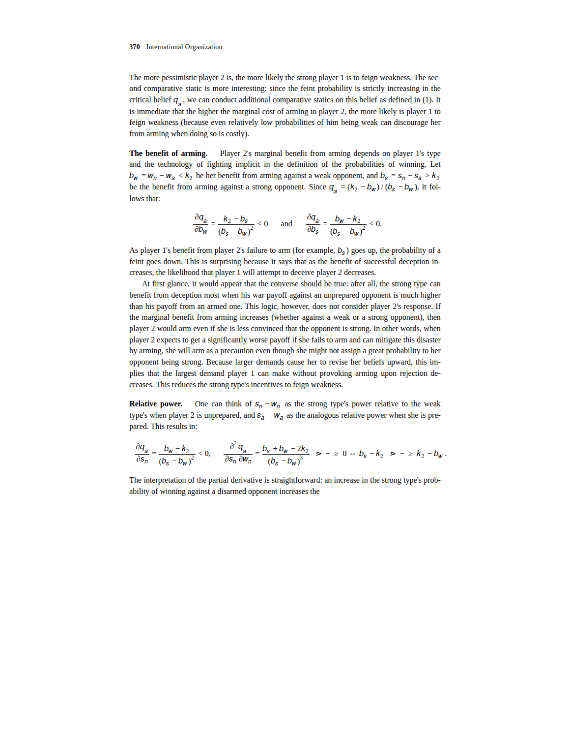370 International Organization
The more pessimistic player 2 is, the more likely the strong player 1 is to feign weakness. The second comparative static is more interesting: since the feint probability is strictly increasing in the critical belief qa, we can conduct additional comparative statics on this belief as defined in (1). It is immediate that the higher the marginal cost of arming to player 2, the more likely is player 1 to feign weakness (because even relatively low probabilities of him being weak can discourage her from arming when doing so is costly).
The benefit of arming. Player 2's marginal benefit from arming depends on player 1's type and the technology of fighting implicit in the definition of the probabilities of winning. Let bw=wn−wa<k2 be her benefit from arming against a weak opponent, and bs=sn−sa>k2 be the benefit from arming against a strong opponent. Since qa=(k2−bw)/(bs−bw), it follows that:
∂qa ∂bw = k2−bs (bs−bw)2 <0 and ∂qa ∂bs = bw−k2 (bs−bw)2 <0.
As player 1's benefit from player 2's failure to arm (for example, bs) goes up, the probability of a feint goes down. This is surprising because it says that as the benefit of successful deception increases, the likelihood that player 1 will attempt to deceive player 2 decreases.
At first glance, it would appear that the converse should be true: after all, the strong type can benefit from deception most when his war payoff against an unprepared opponent is much higher than his payoff from an armed one. This logic, however, does not consider player 2's response. If the marginal benefit from arming increases (whether against a weak or a strong opponent), then player 2 would arm even if she is less convinced that the opponent is strong. In other words, when player 2 expects to get a significantly worse payoff if she fails to arm and can mitigate this disaster by arming, she will arm as a precaution even though she might not assign a great probability to her opponent being strong. Because larger demands cause her to revise her beliefs upward, this implies that the largest demand player 1 can make without provoking arming upon rejection decreases. This reduces the strong type's incentives to feign weakness.
Relative power. One can think of sn−wn as the strong type's power relative to the weak type's when player 2 is unprepared, and sa−wa as the analogous relative power when she is prepared. This results in:
∂qa ∂sn = bw−k2 (bs−bw)2 <0, ∂2qa ∂sn∂wn = bs+bw−2k2 (bs−bw)3 ⋗− ≥ 0 ⇔ bs−k2 ⋗− ≥ k2−bw.
The interpretation of the partial derivative is straightforward: an increase in the strong type's probability of winning against a disarmed opponent increases the